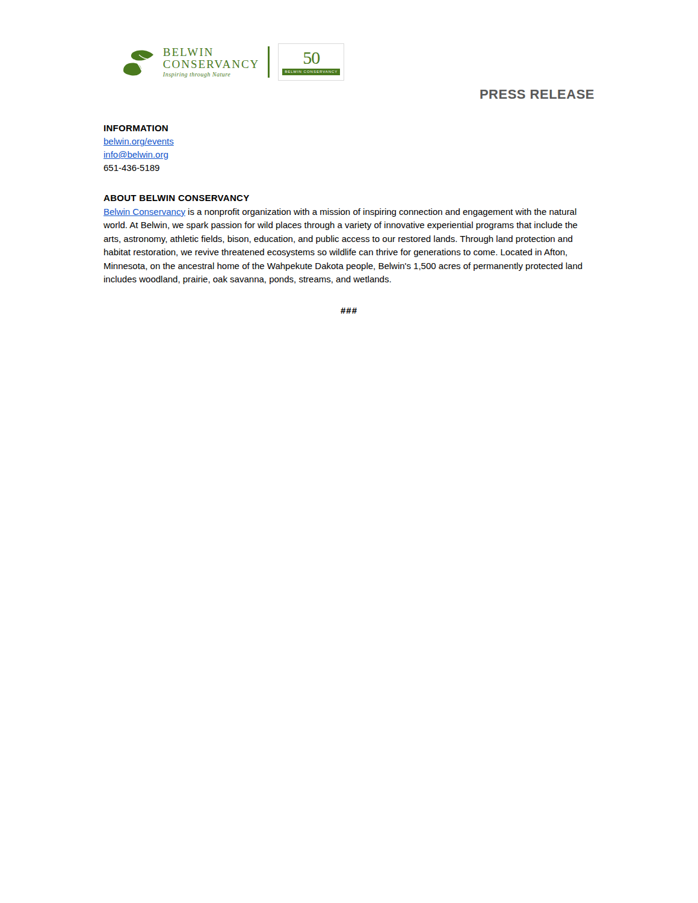BELWIN
CONSERVANCY
Inspiring through Nature
50
BELWIN CONSERVANCY
PRESS RELEASE
INFORMATION
belwin.org/events
info@belwin.org
651-436-5189
ABOUT BELWIN CONSERVANCY
Belwin Conservancy is a nonprofit organization with a mission of inspiring connection and engagement with the natural world. At Belwin, we spark passion for wild places through a variety of innovative experiential programs that include the arts, astronomy, athletic fields, bison, education, and public access to our restored lands. Through land protection and habitat restoration, we revive threatened ecosystems so wildlife can thrive for generations to come. Located in Afton, Minnesota, on the ancestral home of the Wahpekute Dakota people, Belwin's 1,500 acres of permanently protected land includes woodland, prairie, oak savanna, ponds, streams, and wetlands.
###